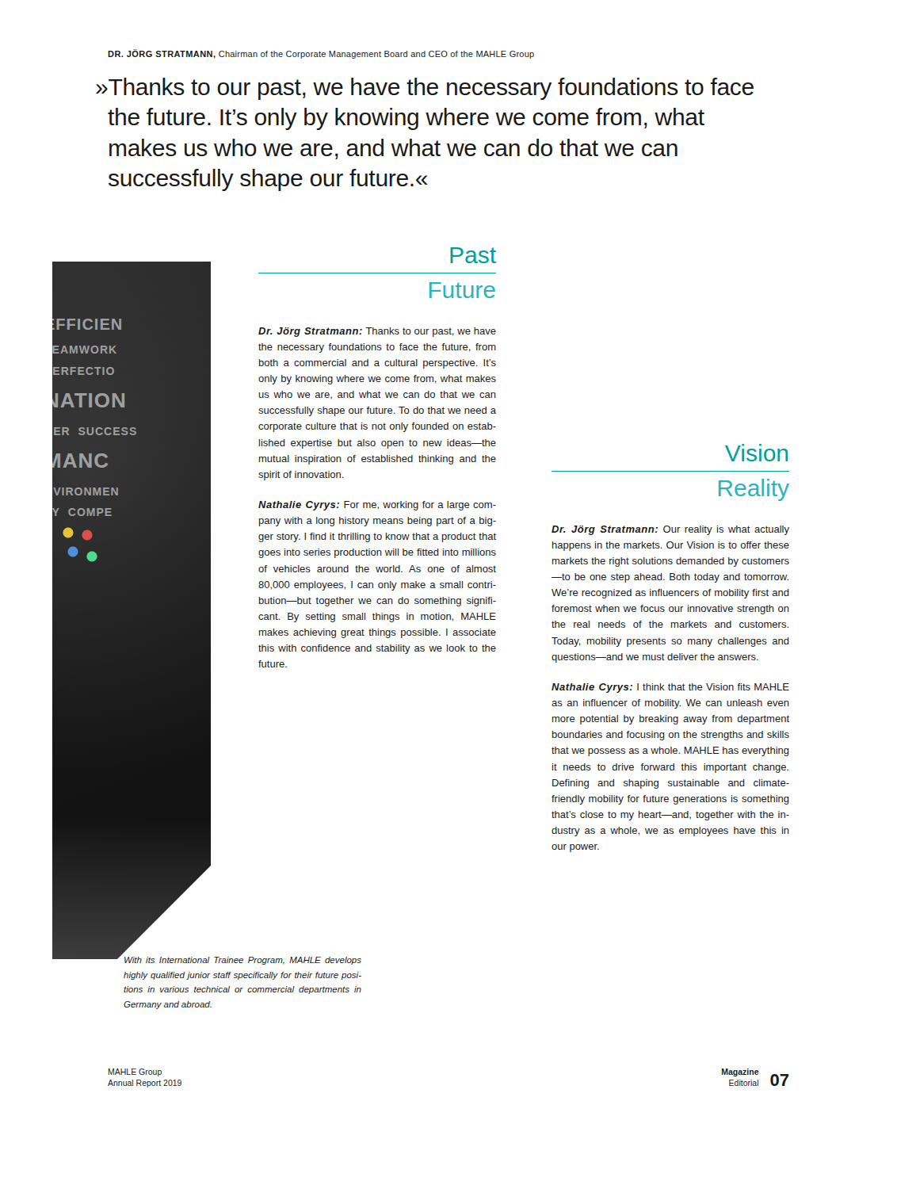DR. JÖRG STRATMANN, Chairman of the Corporate Management Board and CEO of the MAHLE Group
»Thanks to our past, we have the necessary foundations to face the future. It’s only by knowing where we come from, what makes us who we are, and what we can do that we can successfully shape our future.«
EFFICIEN
TEAMWORK
PERFECTIO
NATION
DER SUCCESS
MANC
NVIRONMEN
TY COMPE
Past
Future
Dr. Jörg Stratmann: Thanks to our past, we have the necessary foundations to face the future, from both a commercial and a cultural perspective. It’s only by knowing where we come from, what makes us who we are, and what we can do that we can successfully shape our future. To do that we need a corporate culture that is not only founded on established expertise but also open to new ideas—the mutual inspiration of established thinking and the spirit of innovation.
Nathalie Cyrys: For me, working for a large company with a long history means being part of a bigger story. I find it thrilling to know that a product that goes into series production will be fitted into millions of vehicles around the world. As one of almost 80,000 employees, I can only make a small contribution—but together we can do something significant. By setting small things in motion, MAHLE makes achieving great things possible. I associate this with confidence and stability as we look to the future.
Vision
Reality
Dr. Jörg Stratmann: Our reality is what actually happens in the markets. Our Vision is to offer these markets the right solutions demanded by customers—to be one step ahead. Both today and tomorrow. We’re recognized as influencers of mobility first and foremost when we focus our innovative strength on the real needs of the markets and customers. Today, mobility presents so many challenges and questions—and we must deliver the answers.
Nathalie Cyrys: I think that the Vision fits MAHLE as an influencer of mobility. We can unleash even more potential by breaking away from department boundaries and focusing on the strengths and skills that we possess as a whole. MAHLE has everything it needs to drive forward this important change. Defining and shaping sustainable and climate-friendly mobility for future generations is something that’s close to my heart—and, together with the industry as a whole, we as employees have this in our power.
With its International Trainee Program, MAHLE develops highly qualified junior staff specifically for their future positions in various technical or commercial departments in Germany and abroad.
MAHLE Group
Annual Report 2019
Magazine
Editorial
07